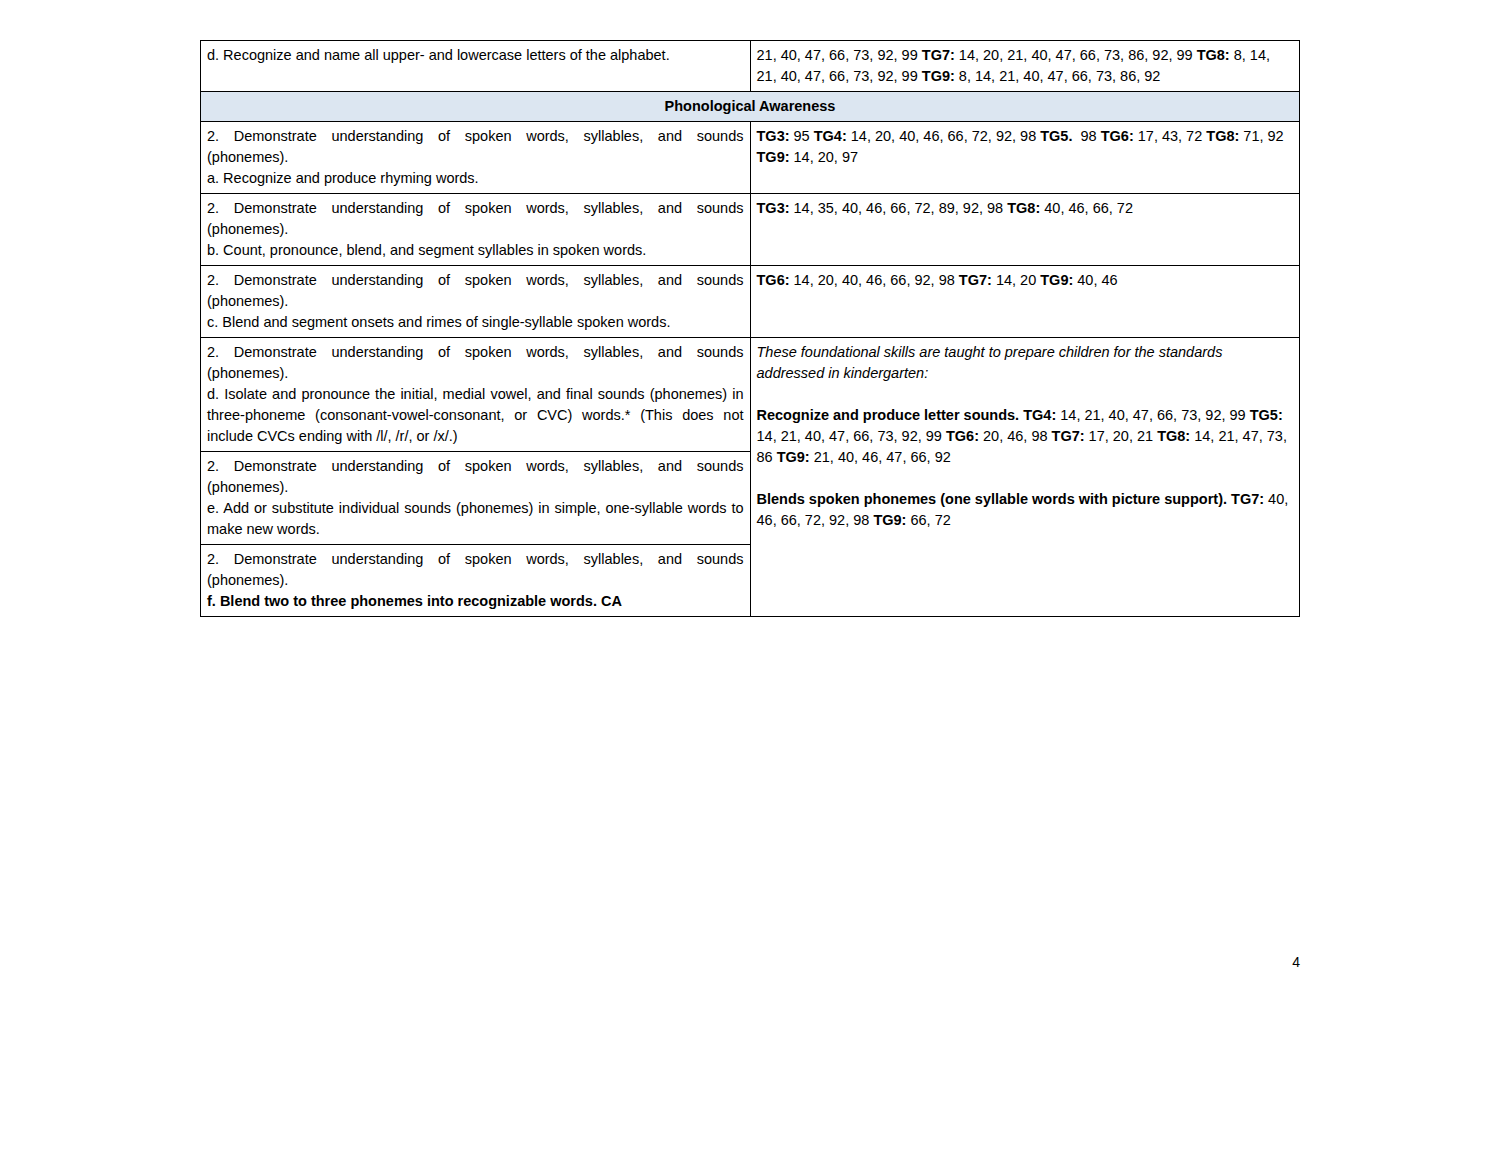| d. Recognize and name all upper- and lowercase letters of the alphabet. | 21, 40, 47, 66, 73, 92, 99 TG7: 14, 20, 21, 40, 47, 66, 73, 86, 92, 99 TG8: 8, 14, 21, 40, 47, 66, 73, 92, 99 TG9: 8, 14, 21, 40, 47, 66, 73, 86, 92 |
| Phonological Awareness |
| 2. Demonstrate understanding of spoken words, syllables, and sounds (phonemes). a. Recognize and produce rhyming words. | TG3: 95 TG4: 14, 20, 40, 46, 66, 72, 92, 98 TG5. 98 TG6: 17, 43, 72 TG8: 71, 92 TG9: 14, 20, 97 |
| 2. Demonstrate understanding of spoken words, syllables, and sounds (phonemes). b. Count, pronounce, blend, and segment syllables in spoken words. | TG3: 14, 35, 40, 46, 66, 72, 89, 92, 98 TG8: 40, 46, 66, 72 |
| 2. Demonstrate understanding of spoken words, syllables, and sounds (phonemes). c. Blend and segment onsets and rimes of single-syllable spoken words. | TG6: 14, 20, 40, 46, 66, 92, 98 TG7: 14, 20 TG9: 40, 46 |
| 2. Demonstrate understanding of spoken words, syllables, and sounds (phonemes). d. Isolate and pronounce the initial, medial vowel, and final sounds (phonemes) in three-phoneme (consonant-vowel-consonant, or CVC) words.* (This does not include CVCs ending with /l/, /r/, or /x/.) | These foundational skills are taught to prepare children for the standards addressed in kindergarten: Recognize and produce letter sounds. TG4: 14, 21, 40, 47, 66, 73, 92, 99 TG5: 14, 21, 40, 47, 66, 73, 92, 99 TG6: 20, 46, 98 TG7: 17, 20, 21 TG8: 14, 21, 47, 73, 86 TG9: 21, 40, 46, 47, 66, 92 Blends spoken phonemes (one syllable words with picture support). TG7: 40, 46, 66, 72, 92, 98 TG9: 66, 72 |
| 2. Demonstrate understanding of spoken words, syllables, and sounds (phonemes). e. Add or substitute individual sounds (phonemes) in simple, one-syllable words to make new words. |
| 2. Demonstrate understanding of spoken words, syllables, and sounds (phonemes). f. Blend two to three phonemes into recognizable words. CA |
4